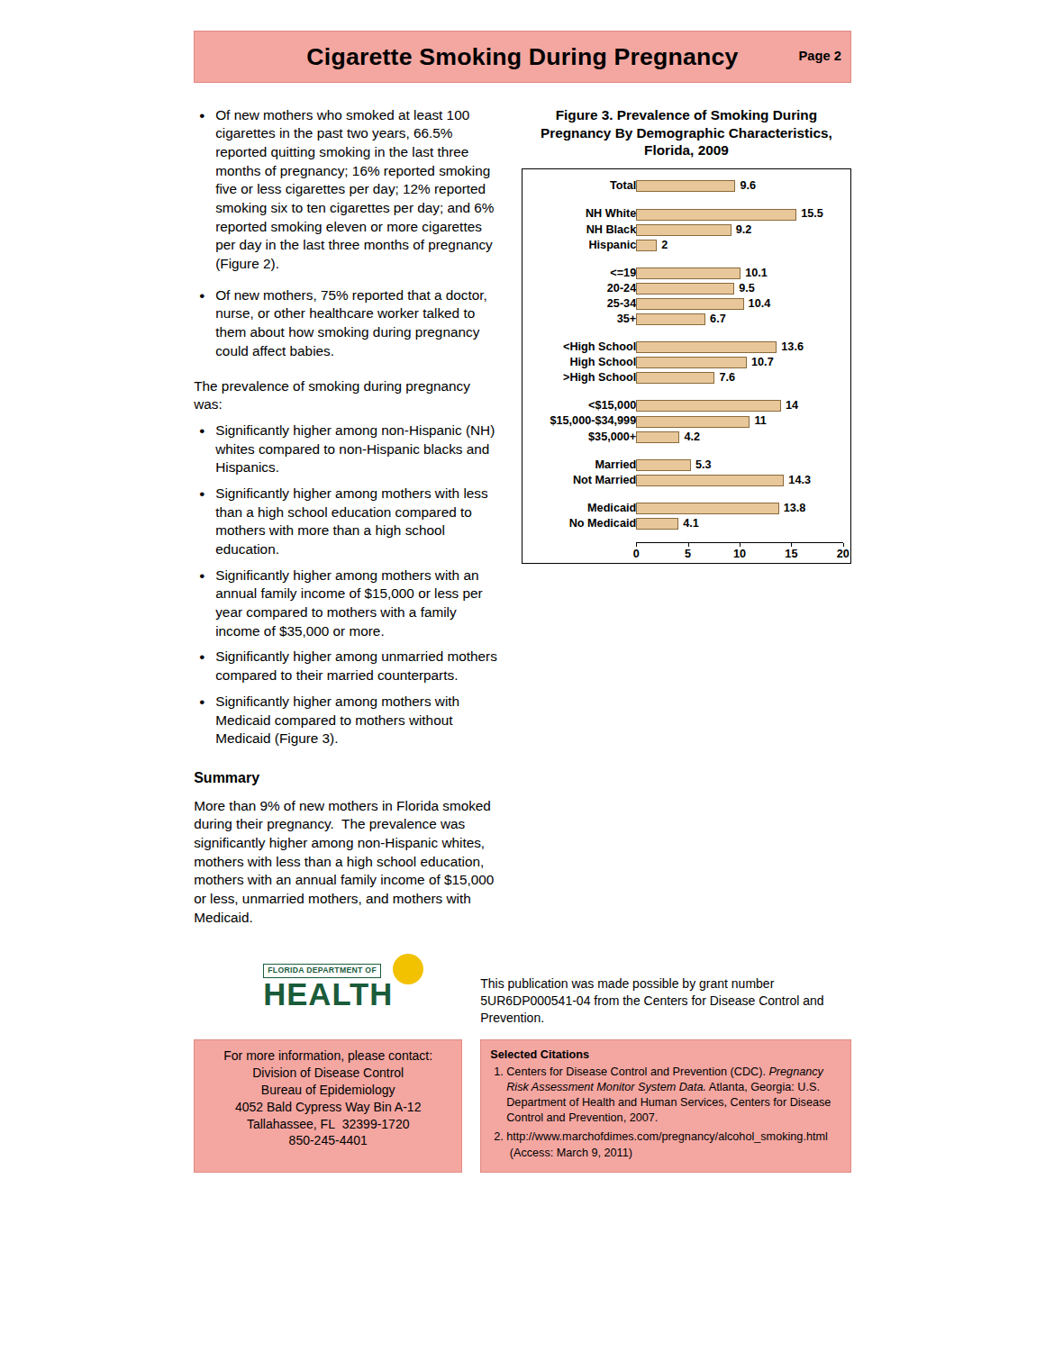Cigarette Smoking During Pregnancy
Page 2
Of new mothers who smoked at least 100 cigarettes in the past two years, 66.5% reported quitting smoking in the last three months of pregnancy; 16% reported smoking five or less cigarettes per day; 12% reported smoking six to ten cigarettes per day; and 6% reported smoking eleven or more cigarettes per day in the last three months of pregnancy (Figure 2).
Of new mothers, 75% reported that a doctor, nurse, or other healthcare worker talked to them about how smoking during pregnancy could affect babies.
The prevalence of smoking during pregnancy was:
Significantly higher among non-Hispanic (NH) whites compared to non-Hispanic blacks and Hispanics.
Significantly higher among mothers with less than a high school education compared to mothers with more than a high school education.
Significantly higher among mothers with an annual family income of $15,000 or less per year compared to mothers with a family income of $35,000 or more.
Significantly higher among unmarried mothers compared to their married counterparts.
Significantly higher among mothers with Medicaid compared to mothers without Medicaid (Figure 3).
Summary
More than 9% of new mothers in Florida smoked during their pregnancy. The prevalence was significantly higher among non-Hispanic whites, mothers with less than a high school education, mothers with an annual family income of $15,000 or less, unmarried mothers, and mothers with Medicaid.
Figure 3. Prevalence of Smoking During
Pregnancy By Demographic Characteristics,
Florida, 2009
| Total | 9.6 |
| NH White | 15.5 |
| NH Black | 9.2 |
| Hispanic | 2 |
| <=19 | 10.1 |
| 20-24 | 9.5 |
| 25-34 | 10.4 |
| 35+ | 6.7 |
| <High School | 13.6 |
| High School | 10.7 |
| >High School | 7.6 |
| <$15,000 | 14 |
| $15,000-$34,999 | 11 |
| $35,000+ | 4.2 |
| Married | 5.3 |
| Not Married | 14.3 |
| Medicaid | 13.8 |
| No Medicaid | 4.1 |
| | 0 5 10 15 20 |
FLORIDA DEPARTMENT OF
HEALTH
This publication was made possible by grant number 5UR6DP000541-04 from the Centers for Disease Control and Prevention.
For more information, please contact:
Division of Disease Control
Bureau of Epidemiology
4052 Bald Cypress Way Bin A-12
Tallahassee, FL 32399-1720
850-245-4401
Selected Citations
Centers for Disease Control and Prevention (CDC). Pregnancy Risk Assessment Monitor System Data. Atlanta, Georgia: U.S. Department of Health and Human Services, Centers for Disease Control and Prevention, 2007.
http://www.marchofdimes.com/pregnancy/alcohol_smoking.html
(Access: March 9, 2011)